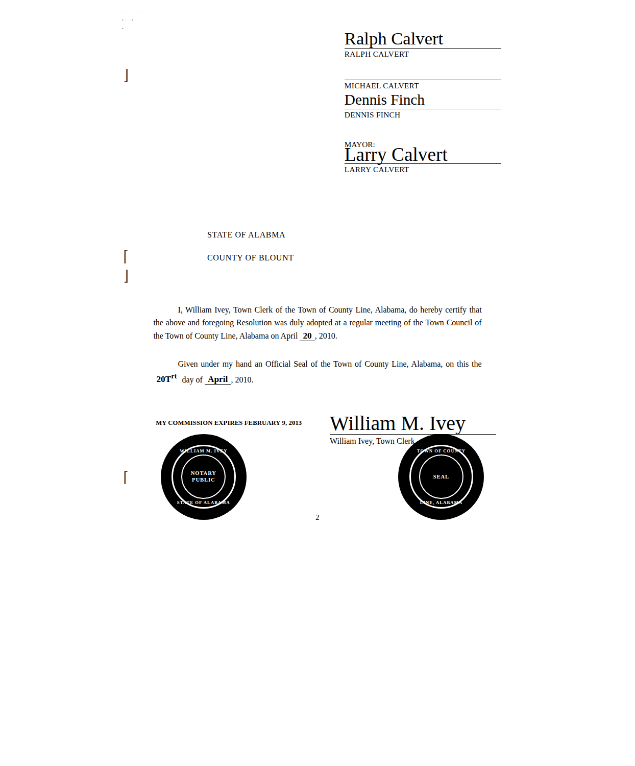— —
· ·
·
⌋
⌈
⌋
⌈
Ralph Calvert
RALPH CALVERT
MICHAEL CALVERT
Dennis Finch
DENNIS FINCH
MAYOR:
Larry Calvert
LARRY CALVERT
STATE OF ALABMA
COUNTY OF BLOUNT
I, William Ivey, Town Clerk of the Town of County Line, Alabama, do hereby certify that the above and foregoing Resolution was duly adopted at a regular meeting of the Town Council of the Town of County Line, Alabama on April 20, 2010.
Given under my hand an Official Seal of the Town of County Line, Alabama, on this the 20Trt day of April, 2010.
William M. Ivey
William Ivey, Town Clerk
MY COMMISSION EXPIRES FEBRUARY 9, 2013
WILLIAM M. IVEY
NOTARY
PUBLIC
STATE OF ALABAMA
TOWN OF COUNTY
SEAL
LINE, ALABAMA
2